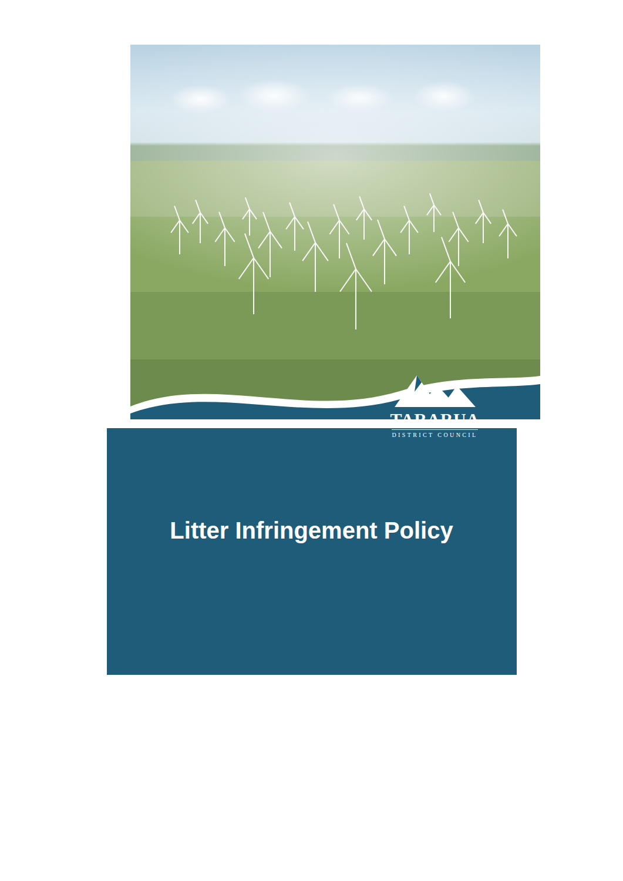TARARUA
DISTRICT COUNCIL
Litter Infringement Policy